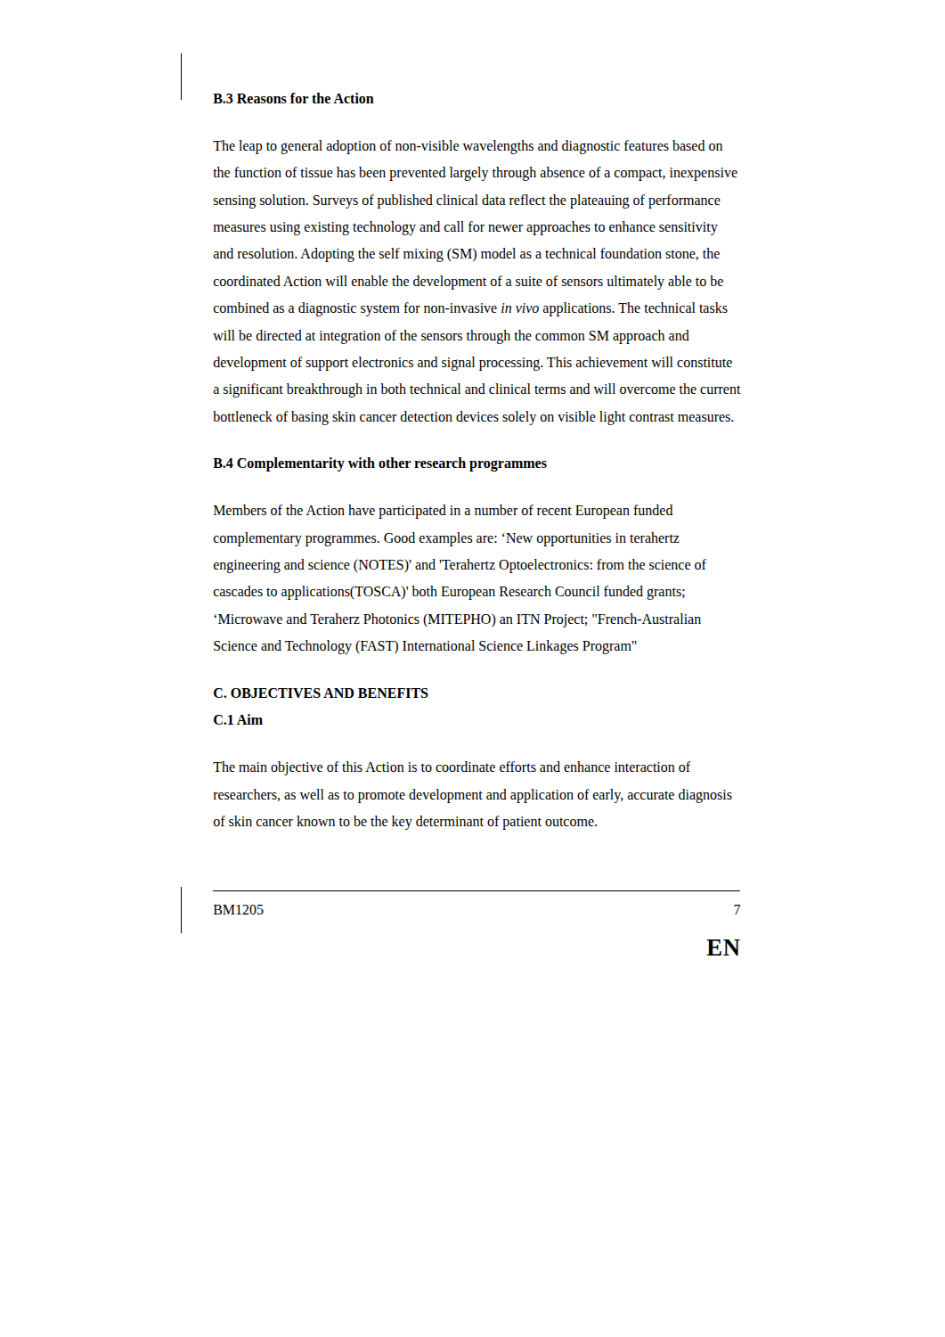B.3 Reasons for the Action
The leap to general adoption of non-visible wavelengths and diagnostic features based on the function of tissue has been prevented largely through absence of a compact, inexpensive sensing solution. Surveys of published clinical data reflect the plateauing of performance measures using existing technology and call for newer approaches to enhance sensitivity and resolution. Adopting the self mixing (SM) model as a technical foundation stone, the coordinated Action will enable the development of a suite of sensors ultimately able to be combined as a diagnostic system for non-invasive in vivo applications. The technical tasks will be directed at integration of the sensors through the common SM approach and development of support electronics and signal processing. This achievement will constitute a significant breakthrough in both technical and clinical terms and will overcome the current bottleneck of basing skin cancer detection devices solely on visible light contrast measures.
B.4 Complementarity with other research programmes
Members of the Action have participated in a number of recent European funded complementary programmes. Good examples are: ‘New opportunities in terahertz engineering and science (NOTES)' and 'Terahertz Optoelectronics: from the science of cascades to applications(TOSCA)' both European Research Council funded grants; ‘Microwave and Teraherz Photonics (MITEPHO) an ITN Project; "French-Australian Science and Technology (FAST) International Science Linkages Program"
C. OBJECTIVES AND BENEFITS
C.1 Aim
The main objective of this Action is to coordinate efforts and enhance interaction of researchers, as well as to promote development and application of early, accurate diagnosis of skin cancer known to be the key determinant of patient outcome.
BM1205 7
EN